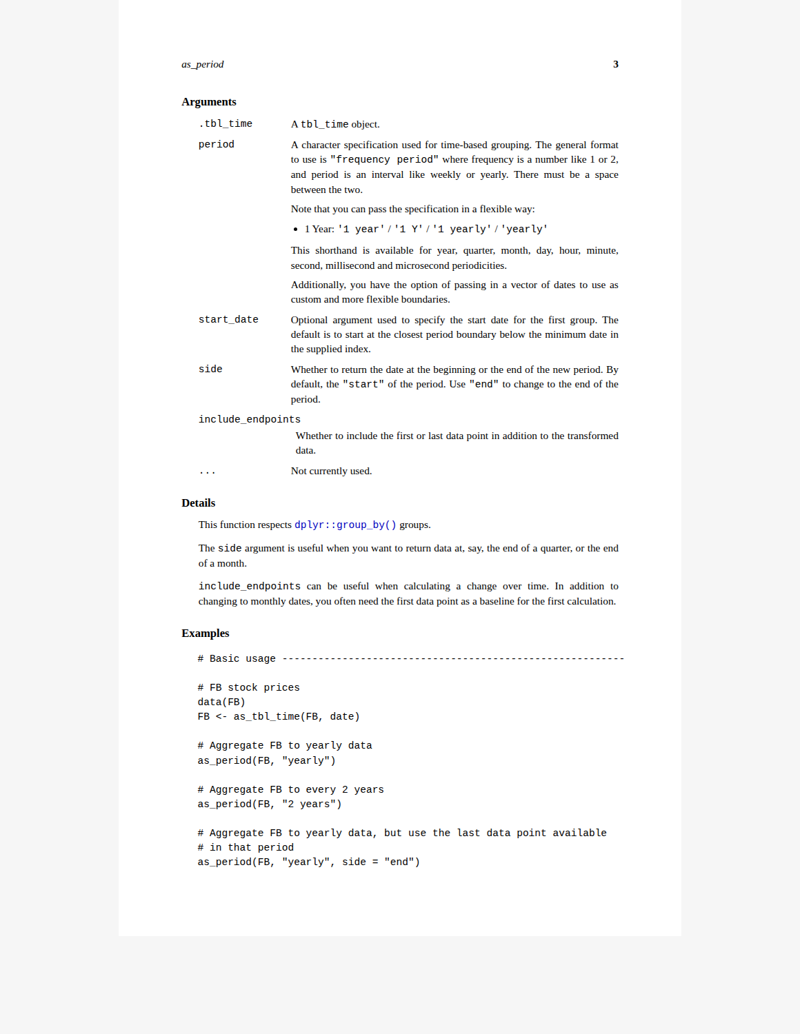as_period 3
Arguments
.tbl_time
A tbl_time object.
period
A character specification used for time-based grouping. The general format to use is "frequency period" where frequency is a number like 1 or 2, and period is an interval like weekly or yearly. There must be a space between the two.
Note that you can pass the specification in a flexible way:
1 Year: '1 year' / '1 Y' / '1 yearly' / 'yearly'
This shorthand is available for year, quarter, month, day, hour, minute, second, millisecond and microsecond periodicities.
Additionally, you have the option of passing in a vector of dates to use as custom and more flexible boundaries.
start_date
Optional argument used to specify the start date for the first group. The default is to start at the closest period boundary below the minimum date in the supplied index.
side
Whether to return the date at the beginning or the end of the new period. By default, the "start" of the period. Use "end" to change to the end of the period.
include_endpoints
Whether to include the first or last data point in addition to the transformed data.
...
Not currently used.
Details
This function respects dplyr::group_by() groups.
The side argument is useful when you want to return data at, say, the end of a quarter, or the end of a month.
include_endpoints can be useful when calculating a change over time. In addition to changing to monthly dates, you often need the first data point as a baseline for the first calculation.
Examples
# Basic usage ---------------------------------------------------------

# FB stock prices
data(FB)
FB <- as_tbl_time(FB, date)

# Aggregate FB to yearly data
as_period(FB, "yearly")

# Aggregate FB to every 2 years
as_period(FB, "2 years")

# Aggregate FB to yearly data, but use the last data point available
# in that period
as_period(FB, "yearly", side = "end")